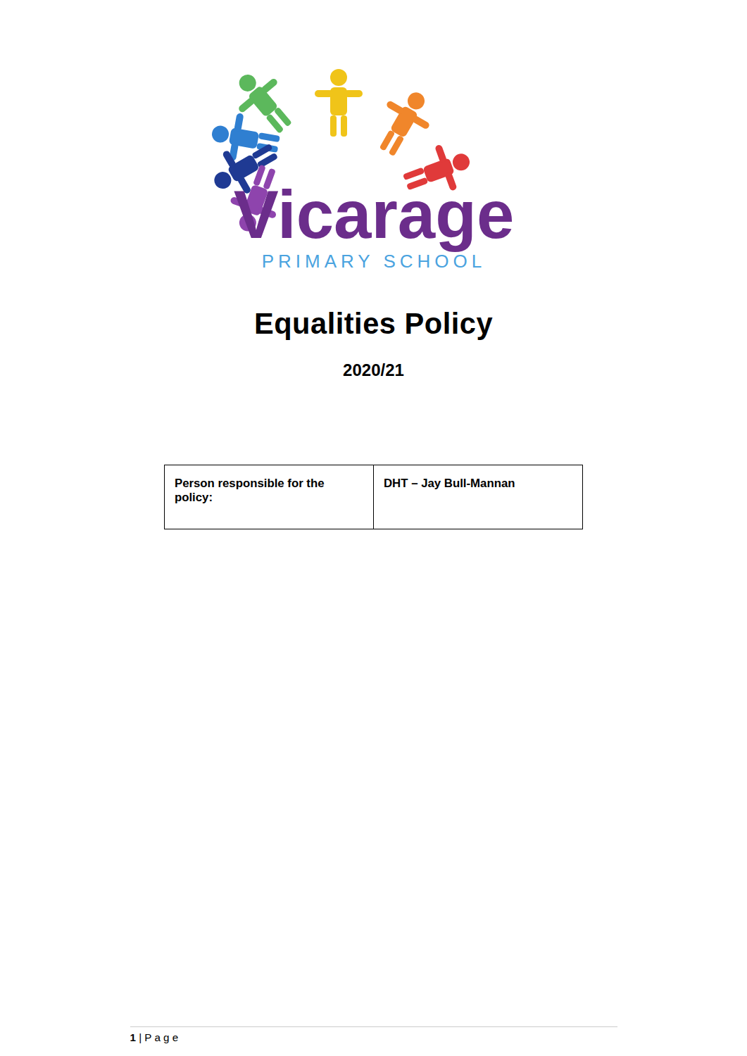Vicarage PRIMARY SCHOOL
Equalities Policy
2020/21
| Person responsible for the policy: | DHT – Jay Bull-Mannan |
1 | P a g e